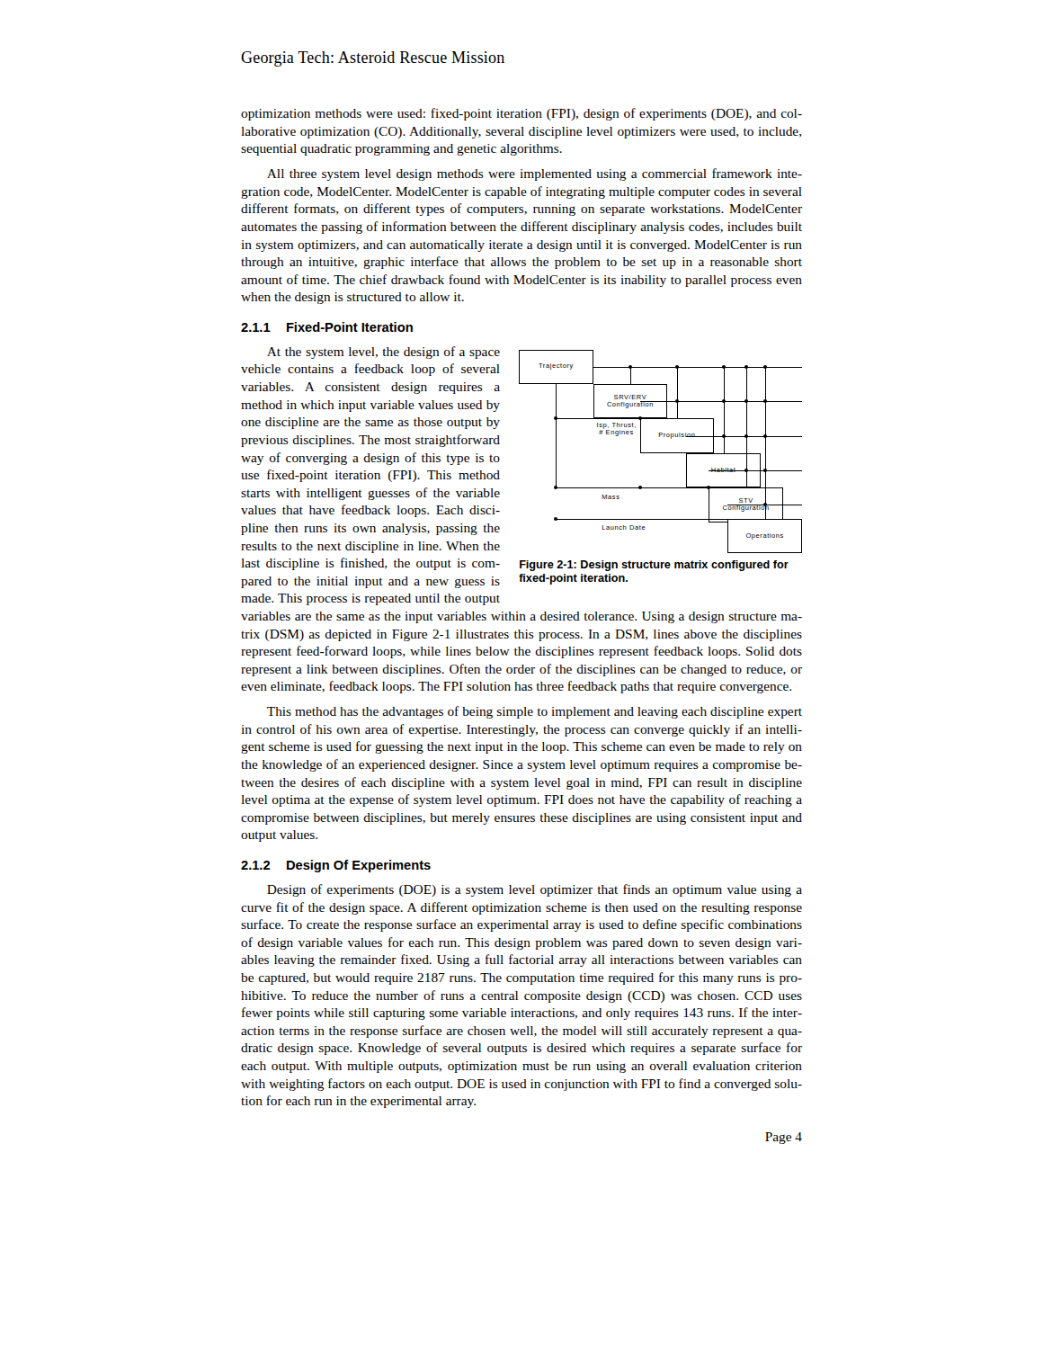Georgia Tech: Asteroid Rescue Mission
optimization methods were used: fixed-point iteration (FPI), design of experiments (DOE), and collaborative optimization (CO). Additionally, several discipline level optimizers were used, to include, sequential quadratic programming and genetic algorithms.
All three system level design methods were implemented using a commercial framework integration code, ModelCenter. ModelCenter is capable of integrating multiple computer codes in several different formats, on different types of computers, running on separate workstations. ModelCenter automates the passing of information between the different disciplinary analysis codes, includes built in system optimizers, and can automatically iterate a design until it is converged. ModelCenter is run through an intuitive, graphic interface that allows the problem to be set up in a reasonable short amount of time. The chief drawback found with ModelCenter is its inability to parallel process even when the design is structured to allow it.
2.1.1 Fixed-Point Iteration
Trajectory
SRV/ERV
Configuration
Propulsion
Habitat
STV
Configuration
Operations
Isp, Thrust,
# Engines
Mass
Launch Date
Figure 2-1: Design structure matrix configured for fixed-point iteration.
At the system level, the design of a space vehicle contains a feedback loop of several variables. A consistent design requires a method in which input variable values used by one discipline are the same as those output by previous disciplines. The most straightforward way of converging a design of this type is to use fixed-point iteration (FPI). This method starts with intelligent guesses of the variable values that have feedback loops. Each discipline then runs its own analysis, passing the results to the next discipline in line. When the last discipline is finished, the output is compared to the initial input and a new guess is made. This process is repeated until the output variables are the same as the input variables within a desired tolerance. Using a design structure matrix (DSM) as depicted in Figure 2-1 illustrates this process. In a DSM, lines above the disciplines represent feed-forward loops, while lines below the disciplines represent feedback loops. Solid dots represent a link between disciplines. Often the order of the disciplines can be changed to reduce, or even eliminate, feedback loops. The FPI solution has three feedback paths that require convergence.
This method has the advantages of being simple to implement and leaving each discipline expert in control of his own area of expertise. Interestingly, the process can converge quickly if an intelligent scheme is used for guessing the next input in the loop. This scheme can even be made to rely on the knowledge of an experienced designer. Since a system level optimum requires a compromise between the desires of each discipline with a system level goal in mind, FPI can result in discipline level optima at the expense of system level optimum. FPI does not have the capability of reaching a compromise between disciplines, but merely ensures these disciplines are using consistent input and output values.
2.1.2 Design Of Experiments
Design of experiments (DOE) is a system level optimizer that finds an optimum value using a curve fit of the design space. A different optimization scheme is then used on the resulting response surface. To create the response surface an experimental array is used to define specific combinations of design variable values for each run. This design problem was pared down to seven design variables leaving the remainder fixed. Using a full factorial array all interactions between variables can be captured, but would require 2187 runs. The computation time required for this many runs is prohibitive. To reduce the number of runs a central composite design (CCD) was chosen. CCD uses fewer points while still capturing some variable interactions, and only requires 143 runs. If the interaction terms in the response surface are chosen well, the model will still accurately represent a quadratic design space. Knowledge of several outputs is desired which requires a separate surface for each output. With multiple outputs, optimization must be run using an overall evaluation criterion with weighting factors on each output. DOE is used in conjunction with FPI to find a converged solution for each run in the experimental array.
Page 4